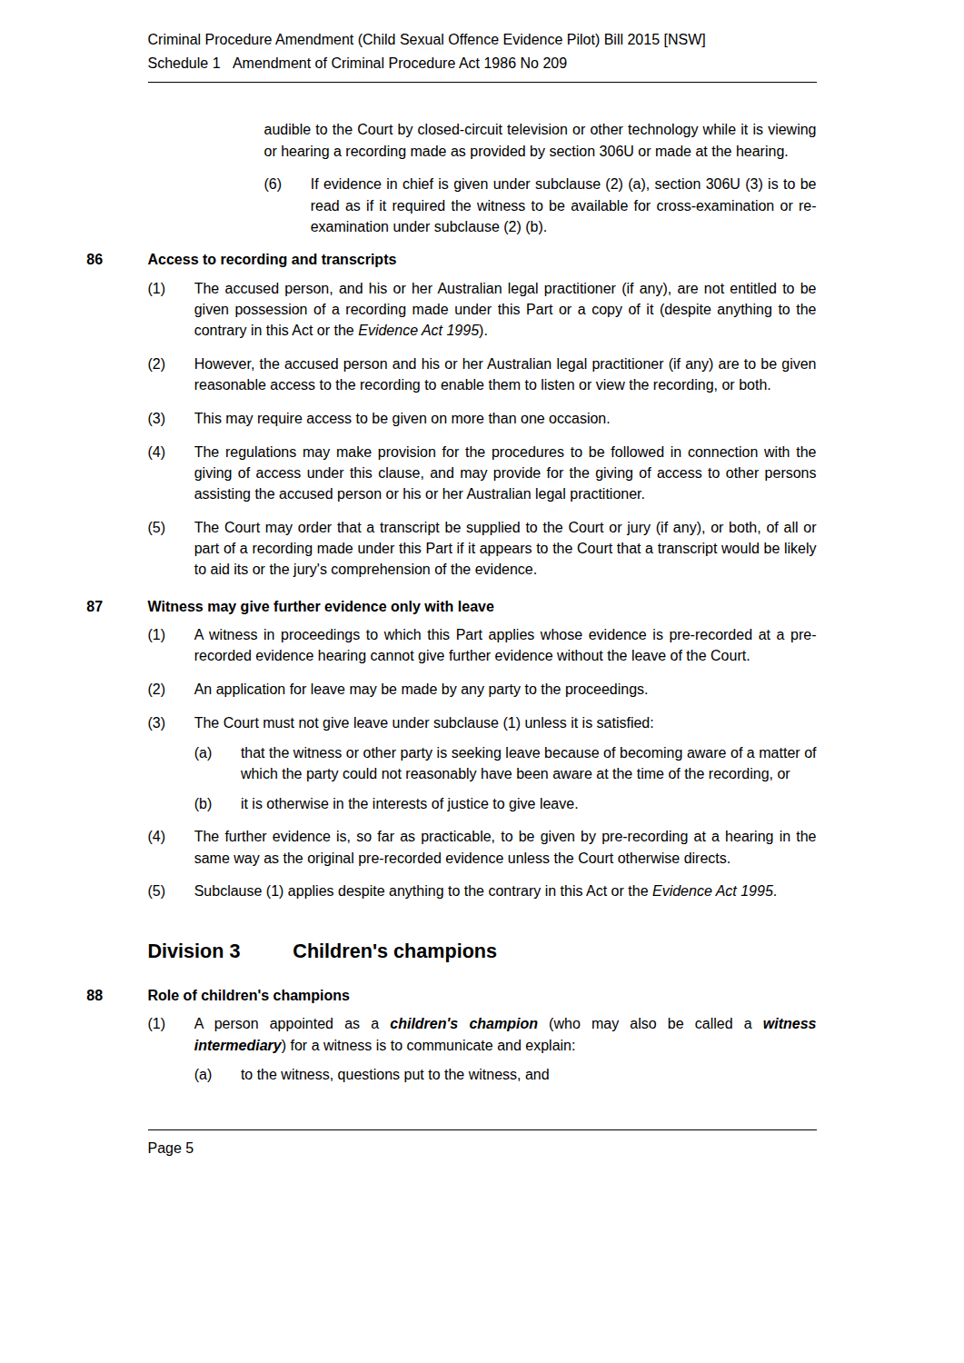Criminal Procedure Amendment (Child Sexual Offence Evidence Pilot) Bill 2015 [NSW]
Schedule 1 Amendment of Criminal Procedure Act 1986 No 209
audible to the Court by closed-circuit television or other technology while it is viewing or hearing a recording made as provided by section 306U or made at the hearing.
(6) If evidence in chief is given under subclause (2) (a), section 306U (3) is to be read as if it required the witness to be available for cross-examination or re-examination under subclause (2) (b).
86
Access to recording and transcripts
(1) The accused person, and his or her Australian legal practitioner (if any), are not entitled to be given possession of a recording made under this Part or a copy of it (despite anything to the contrary in this Act or the Evidence Act 1995).
(2) However, the accused person and his or her Australian legal practitioner (if any) are to be given reasonable access to the recording to enable them to listen or view the recording, or both.
(3) This may require access to be given on more than one occasion.
(4) The regulations may make provision for the procedures to be followed in connection with the giving of access under this clause, and may provide for the giving of access to other persons assisting the accused person or his or her Australian legal practitioner.
(5) The Court may order that a transcript be supplied to the Court or jury (if any), or both, of all or part of a recording made under this Part if it appears to the Court that a transcript would be likely to aid its or the jury's comprehension of the evidence.
87
Witness may give further evidence only with leave
(1) A witness in proceedings to which this Part applies whose evidence is pre-recorded at a pre-recorded evidence hearing cannot give further evidence without the leave of the Court.
(2) An application for leave may be made by any party to the proceedings.
(3) The Court must not give leave under subclause (1) unless it is satisfied:
(a) that the witness or other party is seeking leave because of becoming aware of a matter of which the party could not reasonably have been aware at the time of the recording, or
(b) it is otherwise in the interests of justice to give leave.
(4) The further evidence is, so far as practicable, to be given by pre-recording at a hearing in the same way as the original pre-recorded evidence unless the Court otherwise directs.
(5) Subclause (1) applies despite anything to the contrary in this Act or the Evidence Act 1995.
Division 3 Children's champions
88
Role of children's champions
(1) A person appointed as a children's champion (who may also be called a witness intermediary) for a witness is to communicate and explain:
(a) to the witness, questions put to the witness, and
Page 5